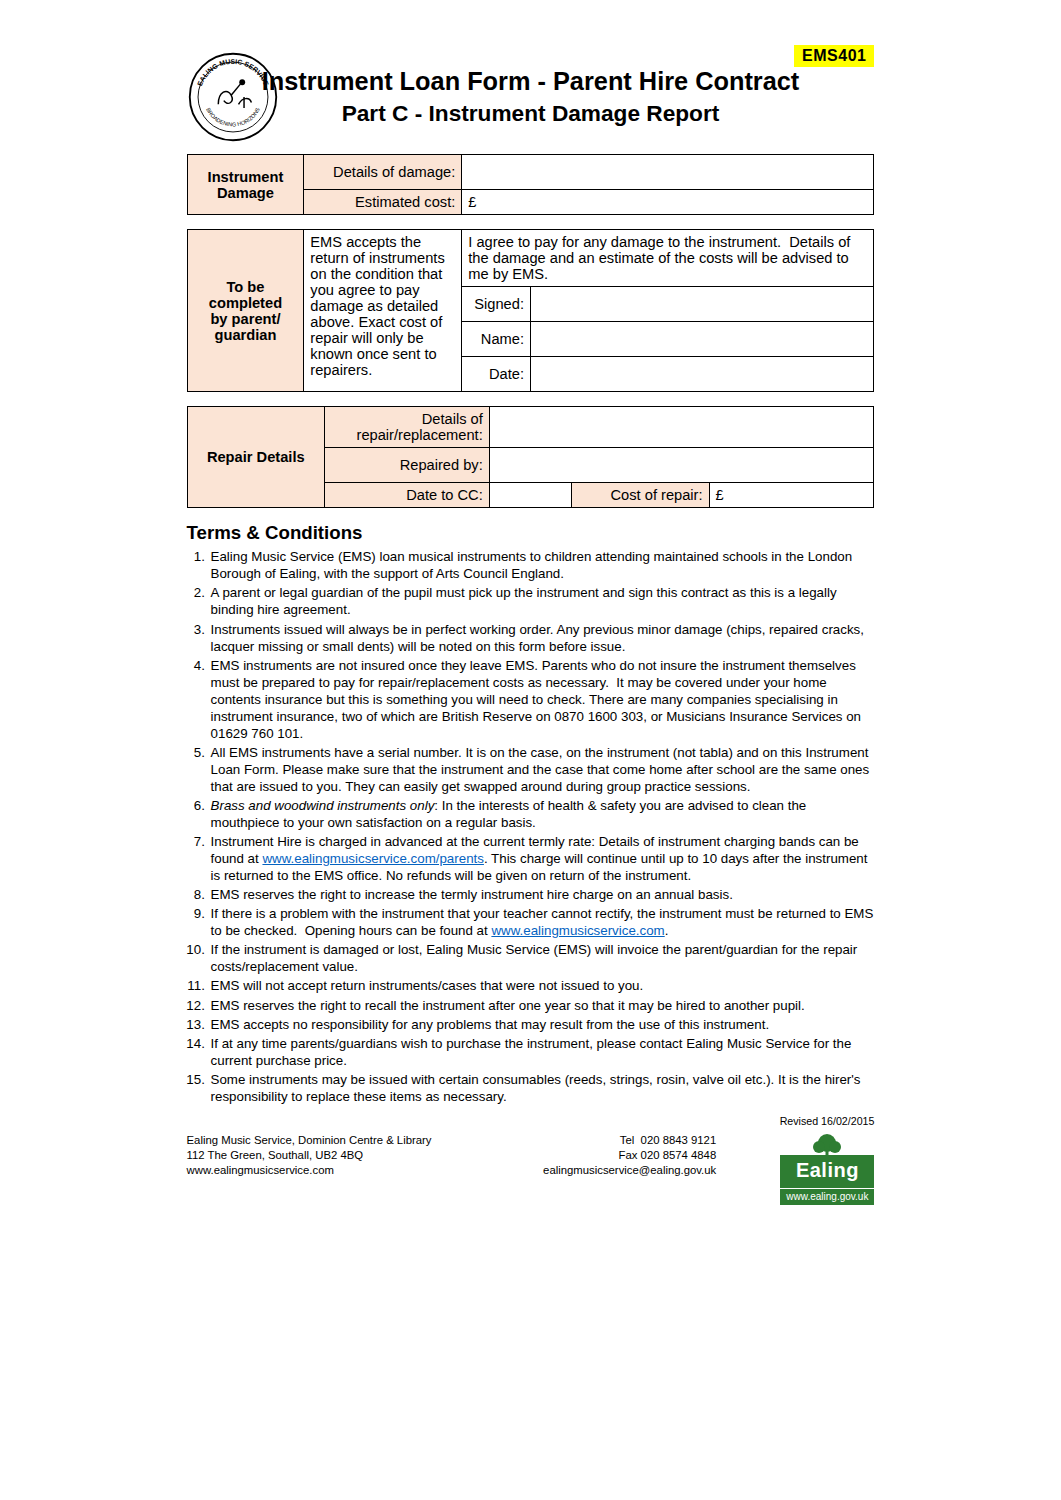EMS401
EALING MUSIC SERVICE BROADENING HORIZONS
Instrument Loan Form - Parent Hire Contract
Part C - Instrument Damage Report
| Instrument Damage | Details of damage: | |
| Estimated cost: | £ |
| To be completed by parent/ guardian | EMS accepts the return of instruments on the condition that you agree to pay damage as detailed above. Exact cost of repair will only be known once sent to repairers. | I agree to pay for any damage to the instrument. Details of the damage and an estimate of the costs will be advised to me by EMS. |
| Signed: | |
| Name: | |
| Date: | |
| Repair Details | Details of repair/replacement: | |
| Repaired by: | |
| Date to CC: | | Cost of repair: | £ |
Terms & Conditions
Ealing Music Service (EMS) loan musical instruments to children attending maintained schools in the London Borough of Ealing, with the support of Arts Council England.
A parent or legal guardian of the pupil must pick up the instrument and sign this contract as this is a legally binding hire agreement.
Instruments issued will always be in perfect working order. Any previous minor damage (chips, repaired cracks, lacquer missing or small dents) will be noted on this form before issue.
EMS instruments are not insured once they leave EMS. Parents who do not insure the instrument themselves must be prepared to pay for repair/replacement costs as necessary. It may be covered under your home contents insurance but this is something you will need to check. There are many companies specialising in instrument insurance, two of which are British Reserve on 0870 1600 303, or Musicians Insurance Services on 01629 760 101.
All EMS instruments have a serial number. It is on the case, on the instrument (not tabla) and on this Instrument Loan Form. Please make sure that the instrument and the case that come home after school are the same ones that are issued to you. They can easily get swapped around during group practice sessions.
Brass and woodwind instruments only: In the interests of health & safety you are advised to clean the mouthpiece to your own satisfaction on a regular basis.
Instrument Hire is charged in advanced at the current termly rate: Details of instrument charging bands can be found at www.ealingmusicservice.com/parents. This charge will continue until up to 10 days after the instrument is returned to the EMS office. No refunds will be given on return of the instrument.
EMS reserves the right to increase the termly instrument hire charge on an annual basis.
If there is a problem with the instrument that your teacher cannot rectify, the instrument must be returned to EMS to be checked. Opening hours can be found at www.ealingmusicservice.com.
If the instrument is damaged or lost, Ealing Music Service (EMS) will invoice the parent/guardian for the repair costs/replacement value.
EMS will not accept return instruments/cases that were not issued to you.
EMS reserves the right to recall the instrument after one year so that it may be hired to another pupil.
EMS accepts no responsibility for any problems that may result from the use of this instrument.
If at any time parents/guardians wish to purchase the instrument, please contact Ealing Music Service for the current purchase price.
Some instruments may be issued with certain consumables (reeds, strings, rosin, valve oil etc.). It is the hirer's responsibility to replace these items as necessary.
Revised 16/02/2015
Ealing Music Service, Dominion Centre & Library
112 The Green, Southall, UB2 4BQ
www.ealingmusicservice.com
Tel 020 8843 9121
Fax 020 8574 4848
ealingmusicservice@ealing.gov.uk
Ealing
www.ealing.gov.uk